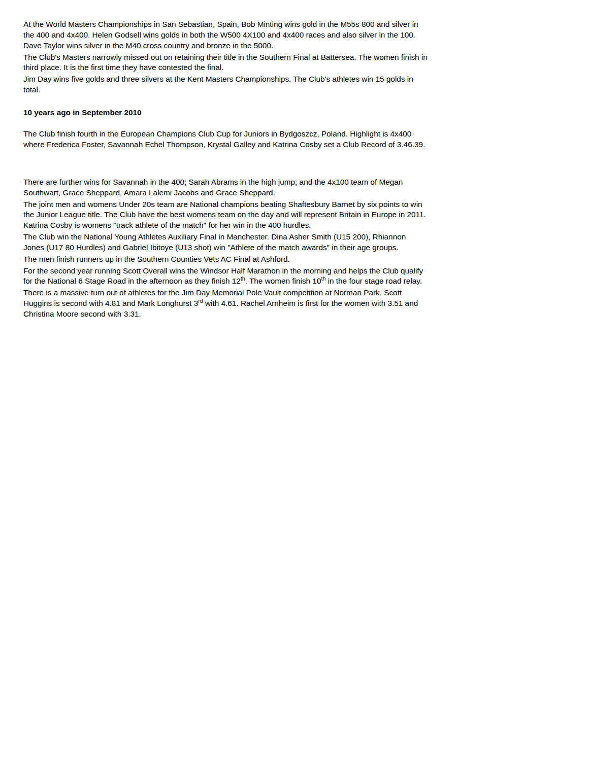At the World Masters Championships in San Sebastian, Spain, Bob Minting wins gold in the M55s 800 and silver in the 400 and 4x400. Helen Godsell wins golds in both the W500 4X100 and 4x400 races and also silver in the 100. Dave Taylor wins silver in the M40 cross country and bronze in the 5000.
The Club's Masters narrowly missed out on retaining their title in the Southern Final at Battersea. The women finish in third place. It is the first time they have contested the final.
Jim Day wins five golds and three silvers at the Kent Masters Championships. The Club's athletes win 15 golds in total.
10 years ago in September 2010
The Club finish fourth in the European Champions Club Cup for Juniors in Bydgoszcz, Poland. Highlight is 4x400 where Frederica Foster, Savannah Echel Thompson, Krystal Galley and Katrina Cosby set a Club Record of 3.46.39.
There are further wins for Savannah in the 400; Sarah Abrams in the high jump; and the 4x100 team of Megan Southwart, Grace Sheppard, Amara Lalemi Jacobs and Grace Sheppard.
The joint men and womens Under 20s team are National champions beating Shaftesbury Barnet by six points to win the Junior League title. The Club have the best womens team on the day and will represent Britain in Europe in 2011. Katrina Cosby is womens "track athlete of the match" for her win in the 400 hurdles.
The Club win the National Young Athletes Auxiliary Final in Manchester. Dina Asher Smith (U15 200), Rhiannon Jones (U17 80 Hurdles) and Gabriel Ibitoye (U13 shot) win "Athlete of the match awards" in their age groups.
The men finish runners up in the Southern Counties Vets AC Final at Ashford.
For the second year running Scott Overall wins the Windsor Half Marathon in the morning and helps the Club qualify for the National 6 Stage Road in the afternoon as they finish 12th. The women finish 10th in the four stage road relay.
There is a massive turn out of athletes for the Jim Day Memorial Pole Vault competition at Norman Park. Scott Huggins is second with 4.81 and Mark Longhurst 3rd with 4.61. Rachel Arnheim is first for the women with 3.51 and Christina Moore second with 3.31.